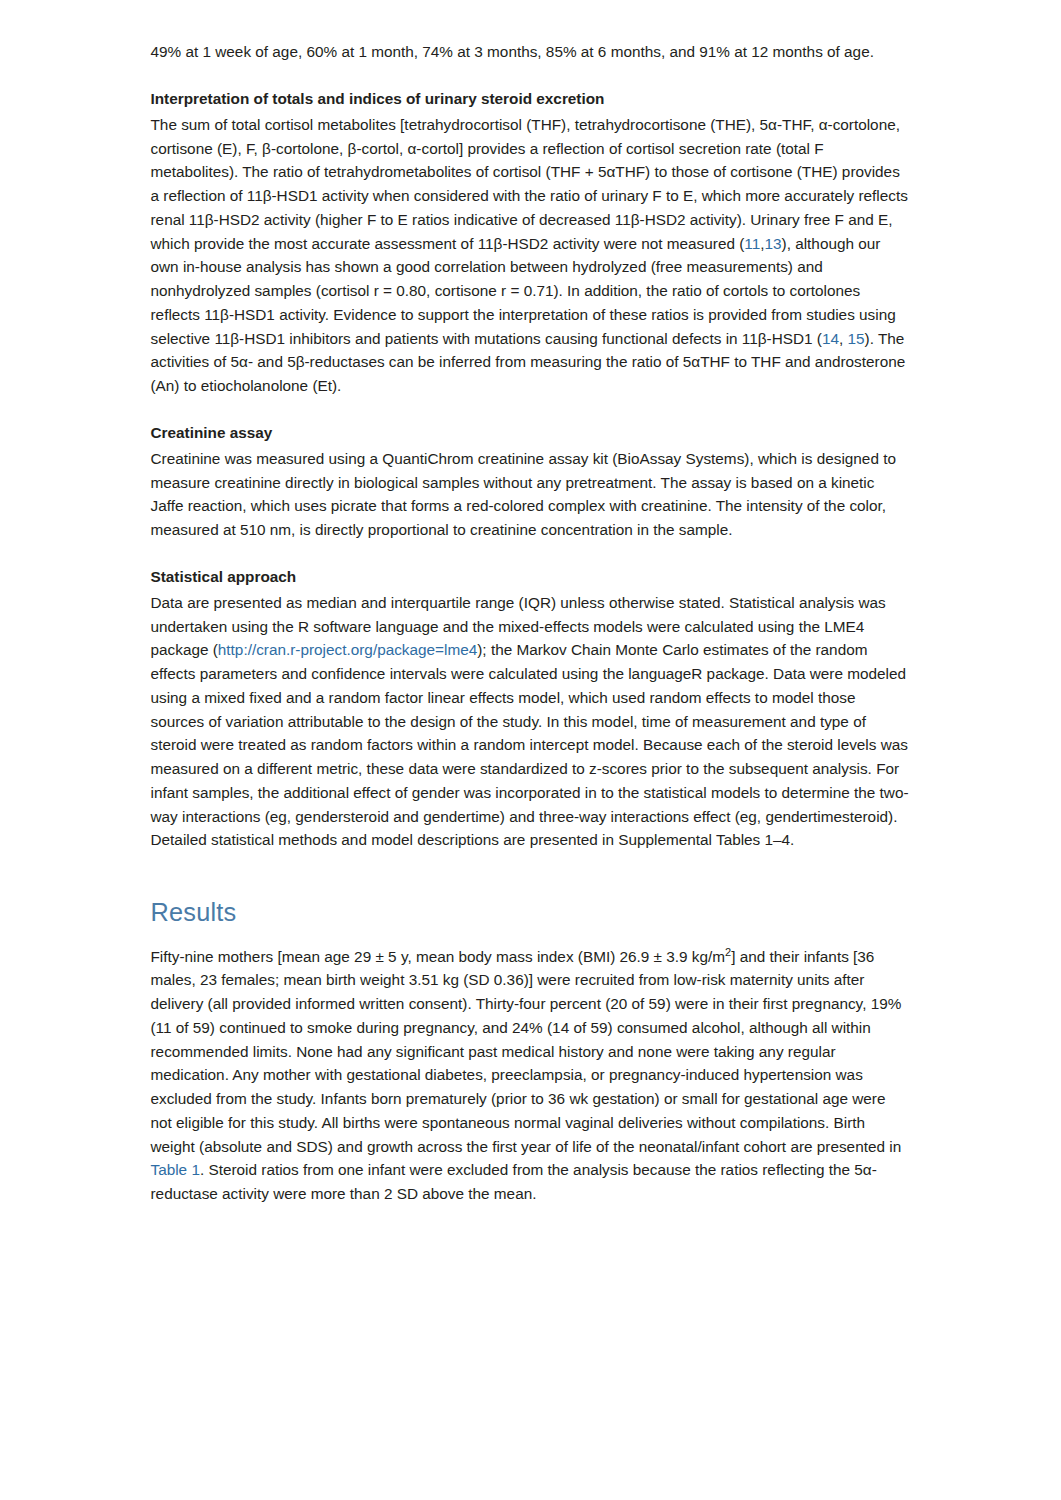49% at 1 week of age, 60% at 1 month, 74% at 3 months, 85% at 6 months, and 91% at 12 months of age.
Interpretation of totals and indices of urinary steroid excretion
The sum of total cortisol metabolites [tetrahydrocortisol (THF), tetrahydrocortisone (THE), 5α-THF, α-cortolone, cortisone (E), F, β-cortolone, β-cortol, α-cortol] provides a reflection of cortisol secretion rate (total F metabolites). The ratio of tetrahydrometabolites of cortisol (THF + 5αTHF) to those of cortisone (THE) provides a reflection of 11β-HSD1 activity when considered with the ratio of urinary F to E, which more accurately reflects renal 11β-HSD2 activity (higher F to E ratios indicative of decreased 11β-HSD2 activity). Urinary free F and E, which provide the most accurate assessment of 11β-HSD2 activity were not measured (11,13), although our own in-house analysis has shown a good correlation between hydrolyzed (free measurements) and nonhydrolyzed samples (cortisol r = 0.80, cortisone r = 0.71). In addition, the ratio of cortols to cortolones reflects 11β-HSD1 activity. Evidence to support the interpretation of these ratios is provided from studies using selective 11β-HSD1 inhibitors and patients with mutations causing functional defects in 11β-HSD1 (14, 15). The activities of 5α- and 5β-reductases can be inferred from measuring the ratio of 5αTHF to THF and androsterone (An) to etiocholanolone (Et).
Creatinine assay
Creatinine was measured using a QuantiChrom creatinine assay kit (BioAssay Systems), which is designed to measure creatinine directly in biological samples without any pretreatment. The assay is based on a kinetic Jaffe reaction, which uses picrate that forms a red-colored complex with creatinine. The intensity of the color, measured at 510 nm, is directly proportional to creatinine concentration in the sample.
Statistical approach
Data are presented as median and interquartile range (IQR) unless otherwise stated. Statistical analysis was undertaken using the R software language and the mixed-effects models were calculated using the LME4 package (http://cran.r-project.org/package=lme4); the Markov Chain Monte Carlo estimates of the random effects parameters and confidence intervals were calculated using the languageR package. Data were modeled using a mixed fixed and a random factor linear effects model, which used random effects to model those sources of variation attributable to the design of the study. In this model, time of measurement and type of steroid were treated as random factors within a random intercept model. Because each of the steroid levels was measured on a different metric, these data were standardized to z-scores prior to the subsequent analysis. For infant samples, the additional effect of gender was incorporated in to the statistical models to determine the two-way interactions (eg, gendersteroid and gendertime) and three-way interactions effect (eg, gendertimesteroid). Detailed statistical methods and model descriptions are presented in Supplemental Tables 1–4.
Results
Fifty-nine mothers [mean age 29 ± 5 y, mean body mass index (BMI) 26.9 ± 3.9 kg/m2] and their infants [36 males, 23 females; mean birth weight 3.51 kg (SD 0.36)] were recruited from low-risk maternity units after delivery (all provided informed written consent). Thirty-four percent (20 of 59) were in their first pregnancy, 19% (11 of 59) continued to smoke during pregnancy, and 24% (14 of 59) consumed alcohol, although all within recommended limits. None had any significant past medical history and none were taking any regular medication. Any mother with gestational diabetes, preeclampsia, or pregnancy-induced hypertension was excluded from the study. Infants born prematurely (prior to 36 wk gestation) or small for gestational age were not eligible for this study. All births were spontaneous normal vaginal deliveries without compilations. Birth weight (absolute and SDS) and growth across the first year of life of the neonatal/infant cohort are presented in Table 1. Steroid ratios from one infant were excluded from the analysis because the ratios reflecting the 5α-reductase activity were more than 2 SD above the mean.